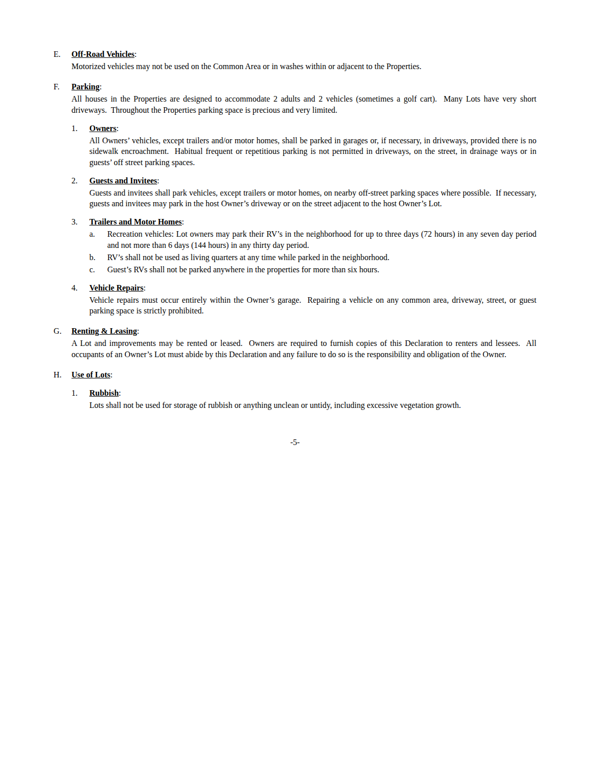E.
Off-Road Vehicles:
Motorized vehicles may not be used on the Common Area or in washes within or adjacent to the Properties.
F.
Parking:
All houses in the Properties are designed to accommodate 2 adults and 2 vehicles (sometimes a golf cart). Many Lots have very short driveways. Throughout the Properties parking space is precious and very limited.
1.
Owners:
All Owners’ vehicles, except trailers and/or motor homes, shall be parked in garages or, if necessary, in driveways, provided there is no sidewalk encroachment. Habitual frequent or repetitious parking is not permitted in driveways, on the street, in drainage ways or in guests’ off street parking spaces.
2.
Guests and Invitees:
Guests and invitees shall park vehicles, except trailers or motor homes, on nearby off-street parking spaces where possible. If necessary, guests and invitees may park in the host Owner’s driveway or on the street adjacent to the host Owner’s Lot.
3.
Trailers and Motor Homes:
a.
Recreation vehicles: Lot owners may park their RV’s in the neighborhood for up to three days (72 hours) in any seven day period and not more than 6 days (144 hours) in any thirty day period.
b.
RV’s shall not be used as living quarters at any time while parked in the neighborhood.
c.
Guest’s RVs shall not be parked anywhere in the properties for more than six hours.
4.
Vehicle Repairs:
Vehicle repairs must occur entirely within the Owner’s garage. Repairing a vehicle on any common area, driveway, street, or guest parking space is strictly prohibited.
G.
Renting & Leasing:
A Lot and improvements may be rented or leased. Owners are required to furnish copies of this Declaration to renters and lessees. All occupants of an Owner’s Lot must abide by this Declaration and any failure to do so is the responsibility and obligation of the Owner.
H.
Use of Lots:
1.
Rubbish:
Lots shall not be used for storage of rubbish or anything unclean or untidy, including excessive vegetation growth.
-5-